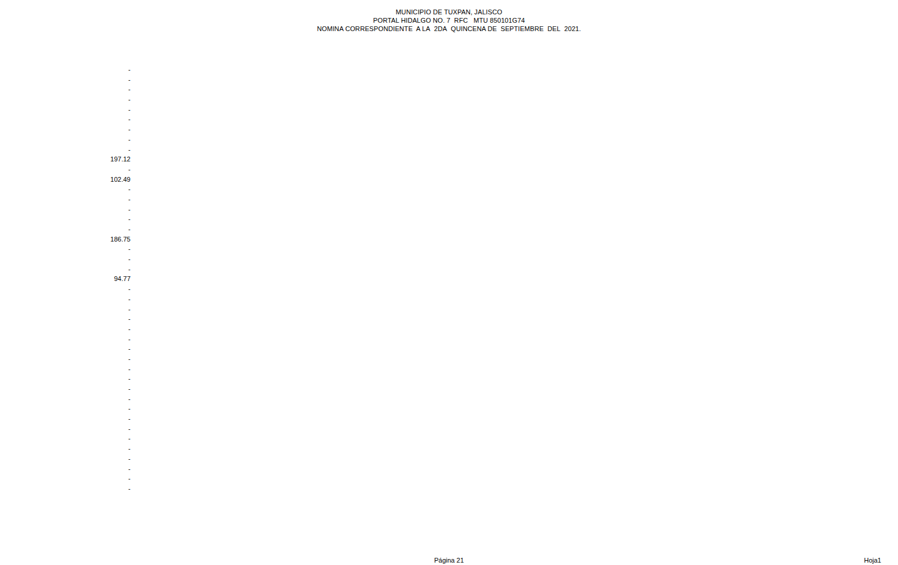MUNICIPIO DE TUXPAN, JALISCO
PORTAL HIDALGO NO. 7 RFC MTU 850101G74
NOMINA CORRESPONDIENTE A LA 2DA QUINCENA DE SEPTIEMBRE DEL 2021.
-
-
-
-
-
-
-
-
-
197.12
-
102.49
-
-
-
-
-
186.75
-
-
-
94.77
-
-
-
-
-
-
-
-
-
-
-
-
-
-
-
-
-
-
-
-
-
Página 21 Hoja1